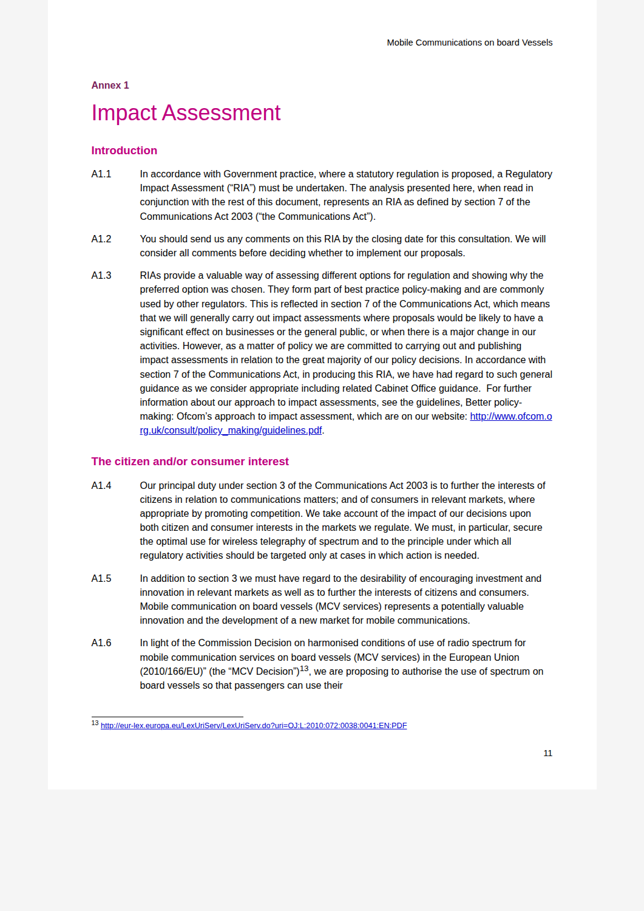Mobile Communications on board Vessels
Annex 1
Impact Assessment
Introduction
A1.1
In accordance with Government practice, where a statutory regulation is proposed, a Regulatory Impact Assessment (“RIA”) must be undertaken. The analysis presented here, when read in conjunction with the rest of this document, represents an RIA as defined by section 7 of the Communications Act 2003 (“the Communications Act”).
A1.2
You should send us any comments on this RIA by the closing date for this consultation. We will consider all comments before deciding whether to implement our proposals.
A1.3
RIAs provide a valuable way of assessing different options for regulation and showing why the preferred option was chosen. They form part of best practice policy-making and are commonly used by other regulators. This is reflected in section 7 of the Communications Act, which means that we will generally carry out impact assessments where proposals would be likely to have a significant effect on businesses or the general public, or when there is a major change in our activities. However, as a matter of policy we are committed to carrying out and publishing impact assessments in relation to the great majority of our policy decisions. In accordance with section 7 of the Communications Act, in producing this RIA, we have had regard to such general guidance as we consider appropriate including related Cabinet Office guidance. For further information about our approach to impact assessments, see the guidelines, Better policy-making: Ofcom’s approach to impact assessment, which are on our website: http://www.ofcom.org.uk/consult/policy_making/guidelines.pdf.
The citizen and/or consumer interest
A1.4
Our principal duty under section 3 of the Communications Act 2003 is to further the interests of citizens in relation to communications matters; and of consumers in relevant markets, where appropriate by promoting competition. We take account of the impact of our decisions upon both citizen and consumer interests in the markets we regulate. We must, in particular, secure the optimal use for wireless telegraphy of spectrum and to the principle under which all regulatory activities should be targeted only at cases in which action is needed.
A1.5
In addition to section 3 we must have regard to the desirability of encouraging investment and innovation in relevant markets as well as to further the interests of citizens and consumers. Mobile communication on board vessels (MCV services) represents a potentially valuable innovation and the development of a new market for mobile communications.
A1.6
In light of the Commission Decision on harmonised conditions of use of radio spectrum for mobile communication services on board vessels (MCV services) in the European Union (2010/166/EU)” (the “MCV Decision”)13, we are proposing to authorise the use of spectrum on board vessels so that passengers can use their
13 http://eur-lex.europa.eu/LexUriServ/LexUriServ.do?uri=OJ:L:2010:072:0038:0041:EN:PDF
11